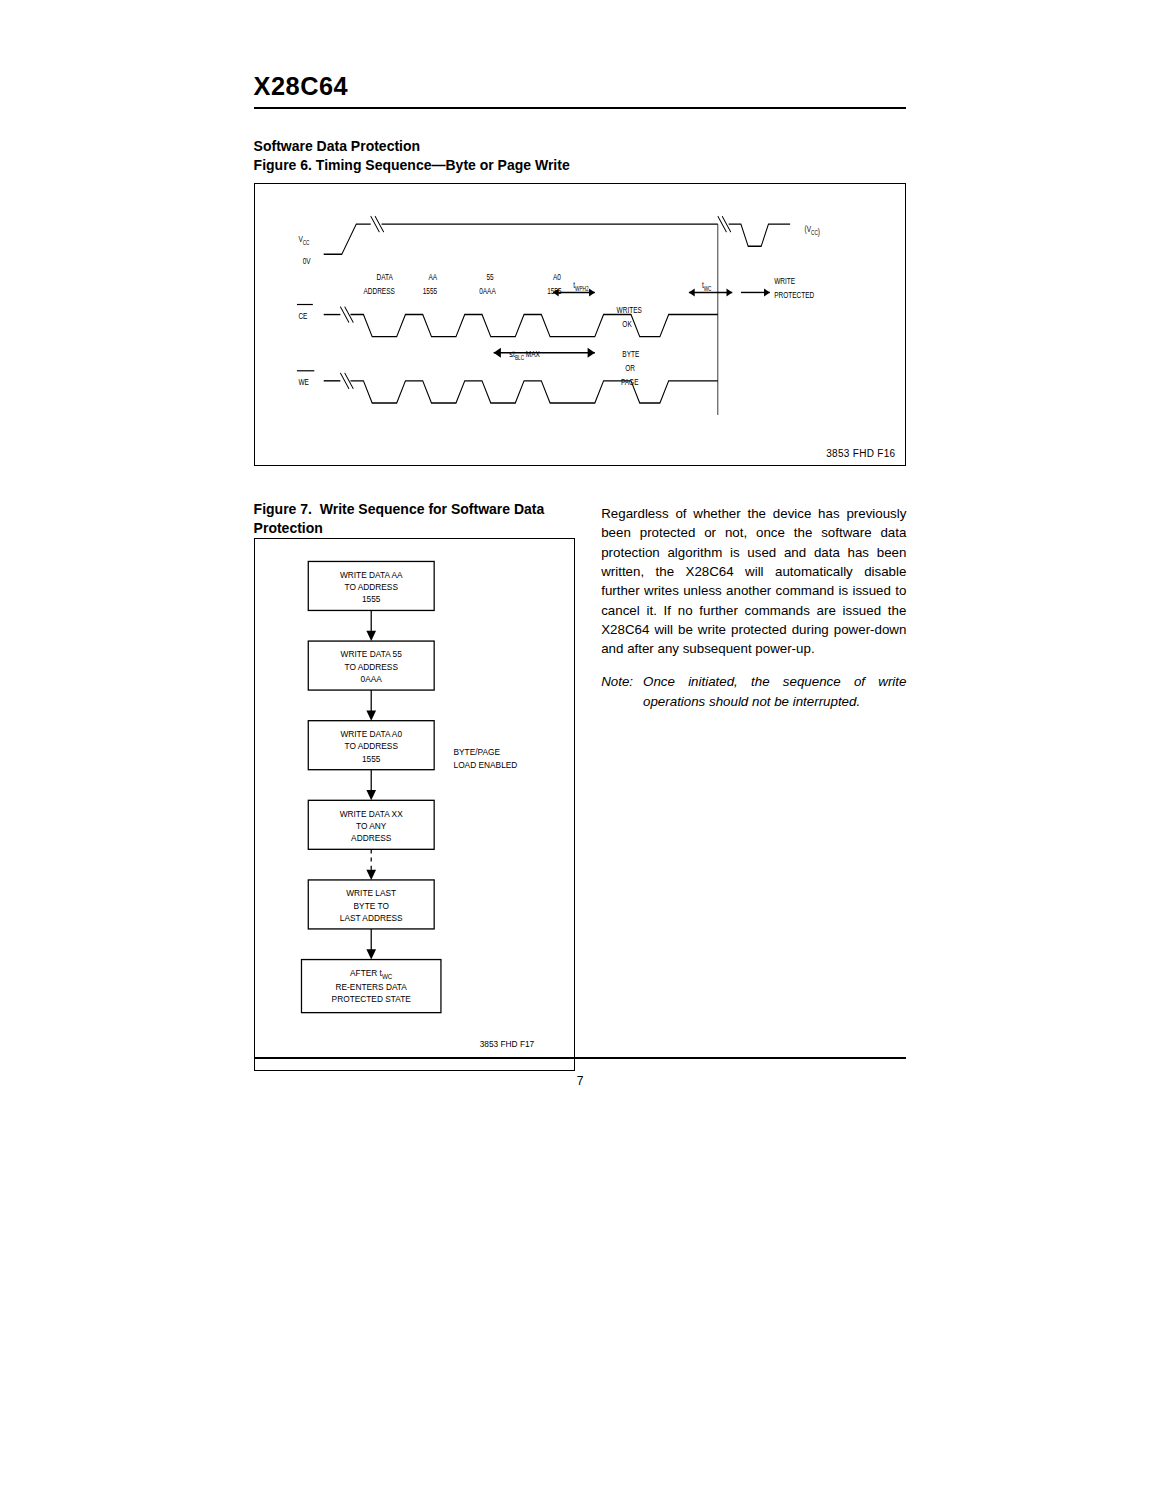X28C64
Software Data Protection
Figure 6. Timing Sequence—Byte or Page Write
VCC 0V (VCC) CE WE DATA ADDRESS AA 1555 55 0AAA A0 1555 tWPH2 tWC WRITE PROTECTED WRITES OK BYTE OR PAGE ≤tBLC MAX
3853 FHD F16
Figure 7. Write Sequence for Software Data
Protection
WRITE DATA AA TO ADDRESS 1555 WRITE DATA 55 TO ADDRESS 0AAA WRITE DATA A0 TO ADDRESS 1555 WRITE DATA XX TO ANY ADDRESS WRITE LAST BYTE TO LAST ADDRESS AFTER tWC RE-ENTERS DATA PROTECTED STATE BYTE/PAGE LOAD ENABLED 3853 FHD F17
Regardless of whether the device has previously been protected or not, once the software data protection algorithm is used and data has been written, the X28C64 will automatically disable further writes unless another command is issued to cancel it. If no further commands are issued the X28C64 will be write protected during power-down and after any subsequent power-up.
Note:
Once initiated, the sequence of write operations should not be interrupted.
7